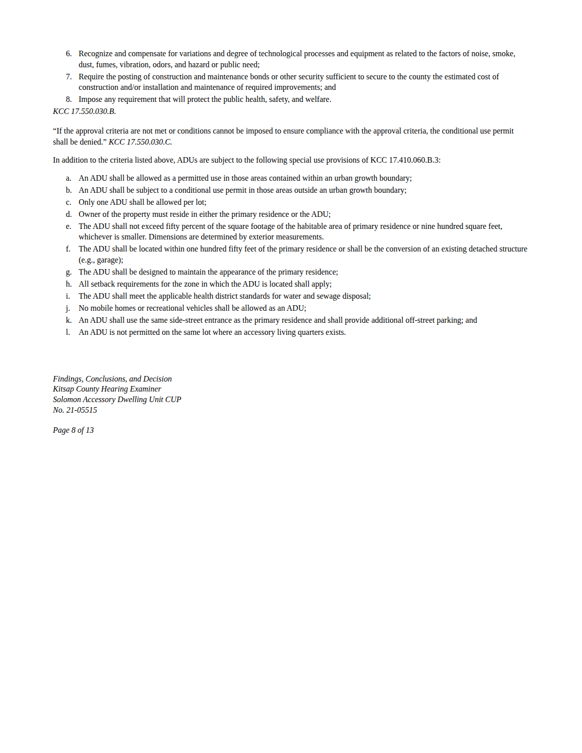6. Recognize and compensate for variations and degree of technological processes and equipment as related to the factors of noise, smoke, dust, fumes, vibration, odors, and hazard or public need;
7. Require the posting of construction and maintenance bonds or other security sufficient to secure to the county the estimated cost of construction and/or installation and maintenance of required improvements; and
8. Impose any requirement that will protect the public health, safety, and welfare.
KCC 17.550.030.B.
“If the approval criteria are not met or conditions cannot be imposed to ensure compliance with the approval criteria, the conditional use permit shall be denied.” KCC 17.550.030.C.
In addition to the criteria listed above, ADUs are subject to the following special use provisions of KCC 17.410.060.B.3:
a. An ADU shall be allowed as a permitted use in those areas contained within an urban growth boundary;
b. An ADU shall be subject to a conditional use permit in those areas outside an urban growth boundary;
c. Only one ADU shall be allowed per lot;
d. Owner of the property must reside in either the primary residence or the ADU;
e. The ADU shall not exceed fifty percent of the square footage of the habitable area of primary residence or nine hundred square feet, whichever is smaller. Dimensions are determined by exterior measurements.
f. The ADU shall be located within one hundred fifty feet of the primary residence or shall be the conversion of an existing detached structure (e.g., garage);
g. The ADU shall be designed to maintain the appearance of the primary residence;
h. All setback requirements for the zone in which the ADU is located shall apply;
i. The ADU shall meet the applicable health district standards for water and sewage disposal;
j. No mobile homes or recreational vehicles shall be allowed as an ADU;
k. An ADU shall use the same side-street entrance as the primary residence and shall provide additional off-street parking; and
l. An ADU is not permitted on the same lot where an accessory living quarters exists.
Findings, Conclusions, and Decision
Kitsap County Hearing Examiner
Solomon Accessory Dwelling Unit CUP
No. 21-05515
Page 8 of 13